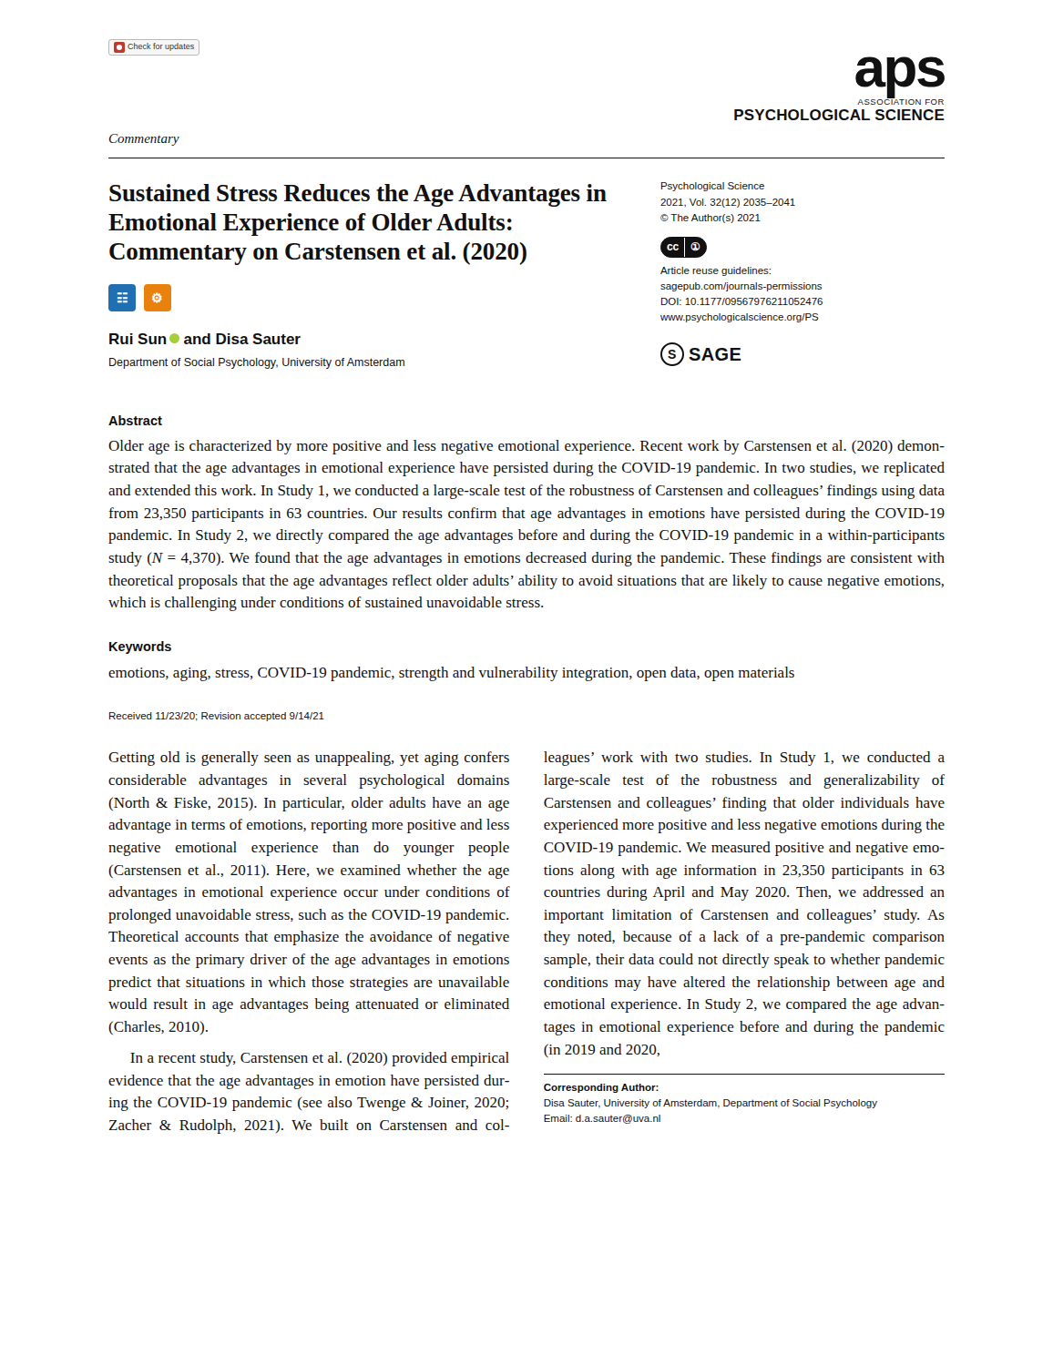Check for updates
aps ASSOCIATION FOR PSYCHOLOGICAL SCIENCE
Commentary
Sustained Stress Reduces the Age Advantages in Emotional Experience of Older Adults: Commentary on Carstensen et al. (2020)
☷ ⚙
Rui Sun and Disa Sauter
Department of Social Psychology, University of Amsterdam
Psychological Science
2021, Vol. 32(12) 2035–2041
© The Author(s) 2021
cc ①
Article reuse guidelines:
sagepub.com/journals-permissions
DOI: 10.1177/09567976211052476
www.psychologicalscience.org/PS
SSAGE
Abstract
Older age is characterized by more positive and less negative emotional experience. Recent work by Carstensen et al. (2020) demonstrated that the age advantages in emotional experience have persisted during the COVID-19 pandemic. In two studies, we replicated and extended this work. In Study 1, we conducted a large-scale test of the robustness of Carstensen and colleagues’ findings using data from 23,350 participants in 63 countries. Our results confirm that age advantages in emotions have persisted during the COVID-19 pandemic. In Study 2, we directly compared the age advantages before and during the COVID-19 pandemic in a within-participants study (N = 4,370). We found that the age advantages in emotions decreased during the pandemic. These findings are consistent with theoretical proposals that the age advantages reflect older adults’ ability to avoid situations that are likely to cause negative emotions, which is challenging under conditions of sustained unavoidable stress.
Keywords
emotions, aging, stress, COVID-19 pandemic, strength and vulnerability integration, open data, open materials
Received 11/23/20; Revision accepted 9/14/21
Getting old is generally seen as unappealing, yet aging confers considerable advantages in several psychological domains (North & Fiske, 2015). In particular, older adults have an age advantage in terms of emotions, reporting more positive and less negative emotional experience than do younger people (Carstensen et al., 2011). Here, we examined whether the age advantages in emotional experience occur under conditions of prolonged unavoidable stress, such as the COVID-19 pandemic. Theoretical accounts that emphasize the avoidance of negative events as the primary driver of the age advantages in emotions predict that situations in which those strategies are unavailable would result in age advantages being attenuated or eliminated (Charles, 2010).
In a recent study, Carstensen et al. (2020) provided empirical evidence that the age advantages in emotion have persisted during the COVID-19 pandemic (see also Twenge & Joiner, 2020; Zacher & Rudolph, 2021). We built on Carstensen and colleagues’ work with two studies. In Study 1, we conducted a large-scale test of the robustness and generalizability of Carstensen and colleagues’ finding that older individuals have experienced more positive and less negative emotions during the COVID-19 pandemic. We measured positive and negative emotions along with age information in 23,350 participants in 63 countries during April and May 2020. Then, we addressed an important limitation of Carstensen and colleagues’ study. As they noted, because of a lack of a pre-pandemic comparison sample, their data could not directly speak to whether pandemic conditions may have altered the relationship between age and emotional experience. In Study 2, we compared the age advantages in emotional experience before and during the pandemic (in 2019 and 2020,
Corresponding Author:
Disa Sauter, University of Amsterdam, Department of Social Psychology
Email: d.a.sauter@uva.nl